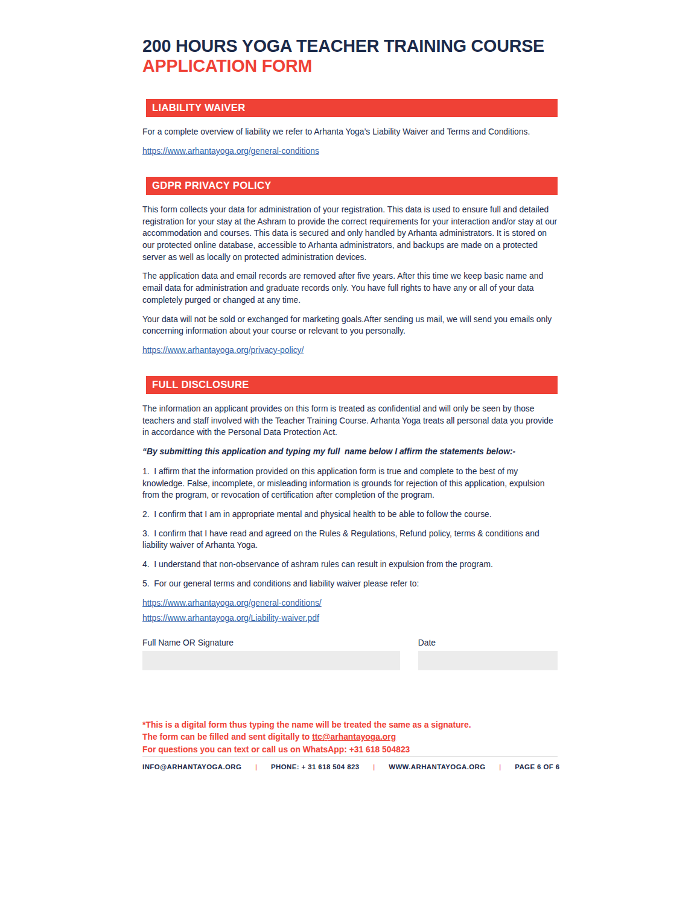200 HOURS YOGA TEACHER TRAINING COURSE APPLICATION FORM
LIABILITY WAIVER
For a complete overview of liability we refer to Arhanta Yoga’s Liability Waiver and Terms and Conditions.
https://www.arhantayoga.org/general-conditions
GDPR PRIVACY POLICY
This form collects your data for administration of your registration. This data is used to ensure full and detailed registration for your stay at the Ashram to provide the correct requirements for your interaction and/or stay at our accommodation and courses. This data is secured and only handled by Arhanta administrators. It is stored on our protected online database, accessible to Arhanta administrators, and backups are made on a protected server as well as locally on protected administration devices.
The application data and email records are removed after five years. After this time we keep basic name and email data for administration and graduate records only. You have full rights to have any or all of your data completely purged or changed at any time.
Your data will not be sold or exchanged for marketing goals.After sending us mail, we will send you emails only concerning information about your course or relevant to you personally.
https://www.arhantayoga.org/privacy-policy/
FULL DISCLOSURE
The information an applicant provides on this form is treated as confidential and will only be seen by those teachers and staff involved with the Teacher Training Course. Arhanta Yoga treats all personal data you provide in accordance with the Personal Data Protection Act.
“By submitting this application and typing my full name below I affirm the statements below:-
1. I affirm that the information provided on this application form is true and complete to the best of my knowledge. False, incomplete, or misleading information is grounds for rejection of this application, expulsion from the program, or revocation of certification after completion of the program.
2. I confirm that I am in appropriate mental and physical health to be able to follow the course.
3. I confirm that I have read and agreed on the Rules & Regulations, Refund policy, terms & conditions and liability waiver of Arhanta Yoga.
4. I understand that non-observance of ashram rules can result in expulsion from the program.
5. For our general terms and conditions and liability waiver please refer to:
https://www.arhantayoga.org/general-conditions/
https://www.arhantayoga.org/Liability-waiver.pdf
Full Name OR Signature
Date
*This is a digital form thus typing the name will be treated the same as a signature.
The form can be filled and sent digitally to ttc@arhantayoga.org
For questions you can text or call us on WhatsApp: +31 618 504823
INFO@ARHANTAYOGA.ORG
|
PHONE: + 31 618 504 823
|
WWW.ARHANTAYOGA.ORG
|
PAGE 6 OF 6